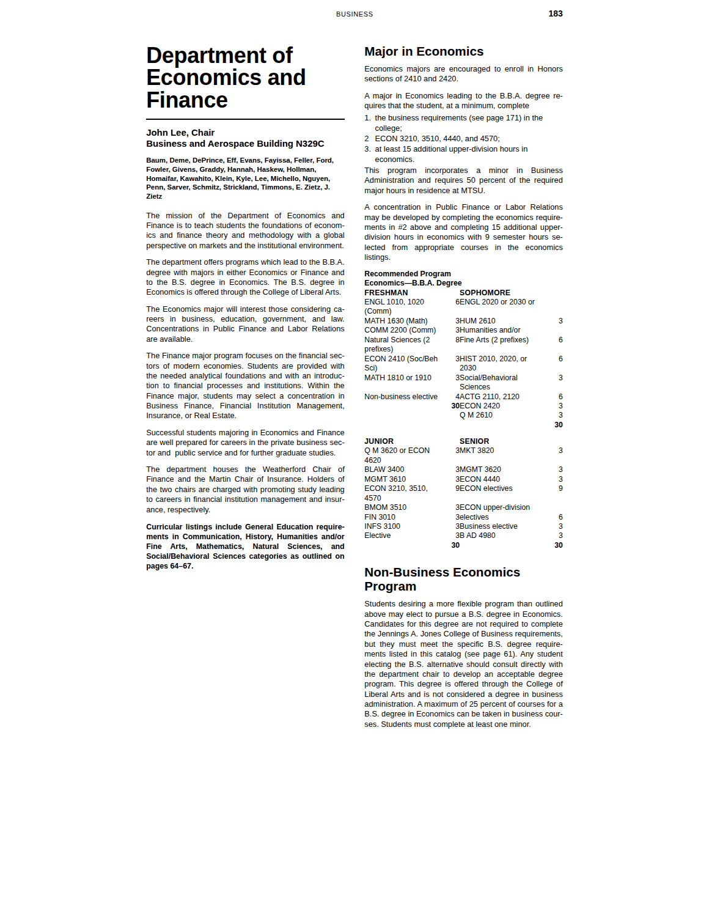Business 183
Department of Economics and Finance
John Lee, Chair
Business and Aerospace Building N329C
Baum, Deme, DePrince, Eff, Evans, Fayissa, Feller, Ford, Fowler, Givens, Graddy, Hannah, Haskew, Hollman, Homaifar, Kawahito, Klein, Kyle, Lee, Michello, Nguyen, Penn, Sarver, Schmitz, Strickland, Timmons, E. Zietz, J. Zietz
The mission of the Department of Economics and Finance is to teach students the foundations of economics and finance theory and methodology with a global perspective on markets and the institutional environment.
The department offers programs which lead to the B.B.A. degree with majors in either Economics or Finance and to the B.S. degree in Economics. The B.S. degree in Economics is offered through the College of Liberal Arts.
The Economics major will interest those considering careers in business, education, government, and law. Concentrations in Public Finance and Labor Relations are available.
The Finance major program focuses on the financial sectors of modern economies. Students are provided with the needed analytical foundations and with an introduction to financial processes and institutions. Within the Finance major, students may select a concentration in Business Finance, Financial Institution Management, Insurance, or Real Estate.
Successful students majoring in Economics and Finance are well prepared for careers in the private business sector and public service and for further graduate studies.
The department houses the Weatherford Chair of Finance and the Martin Chair of Insurance. Holders of the two chairs are charged with promoting study leading to careers in financial institution management and insurance, respectively.
Curricular listings include General Education requirements in Communication, History, Humanities and/or Fine Arts, Mathematics, Natural Sciences, and Social/Behavioral Sciences categories as outlined on pages 64–67.
Major in Economics
Economics majors are encouraged to enroll in Honors sections of 2410 and 2420.
A major in Economics leading to the B.B.A. degree requires that the student, at a minimum, complete
1. the business requirements (see page 171) in the college;
2 ECON 3210, 3510, 4440, and 4570;
3. at least 15 additional upper-division hours in economics.
This program incorporates a minor in Business Administration and requires 50 percent of the required major hours in residence at MTSU.
A concentration in Public Finance or Labor Relations may be developed by completing the economics requirements in #2 above and completing 15 additional upper-division hours in economics with 9 semester hours selected from appropriate courses in the economics listings.
Recommended Program
Economics—B.B.A. Degree
| FRESHMAN | | SOPHOMORE | |
| ENGL 1010, 1020 (Comm) | 6 | ENGL 2020 or 2030 or | |
| MATH 1630 (Math) | 3 | HUM 2610 | 3 |
| COMM 2200 (Comm) | 3 | Humanities and/or | |
| Natural Sciences (2 prefixes) | 8 | Fine Arts (2 prefixes) | 6 |
| ECON 2410 (Soc/Beh Sci) | 3 | HIST 2010, 2020, or 2030 | 6 |
| MATH 1810 or 1910 | 3 | Social/Behavioral Sciences | 3 |
| Non-business elective | 4 | ACTG 2110, 2120 | 6 |
| | 30 | ECON 2420 | 3 |
| | | Q M 2610 | 3 |
| | | | 30 |
| JUNIOR | | SENIOR | |
| Q M 3620 or ECON 4620 | 3 | MKT 3820 | 3 |
| BLAW 3400 | 3 | MGMT 3620 | 3 |
| MGMT 3610 | 3 | ECON 4440 | 3 |
| ECON 3210, 3510, 4570 | 9 | ECON electives | 9 |
| BMOM 3510 | 3 | ECON upper-division | |
| FIN 3010 | 3 | electives | 6 |
| INFS 3100 | 3 | Business elective | 3 |
| Elective | 3 | B AD 4980 | 3 |
| | 30 | | 30 |
Non-Business Economics Program
Students desiring a more flexible program than outlined above may elect to pursue a B.S. degree in Economics. Candidates for this degree are not required to complete the Jennings A. Jones College of Business requirements, but they must meet the specific B.S. degree requirements listed in this catalog (see page 61). Any student electing the B.S. alternative should consult directly with the department chair to develop an acceptable degree program. This degree is offered through the College of Liberal Arts and is not considered a degree in business administration. A maximum of 25 percent of courses for a B.S. degree in Economics can be taken in business courses. Students must complete at least one minor.